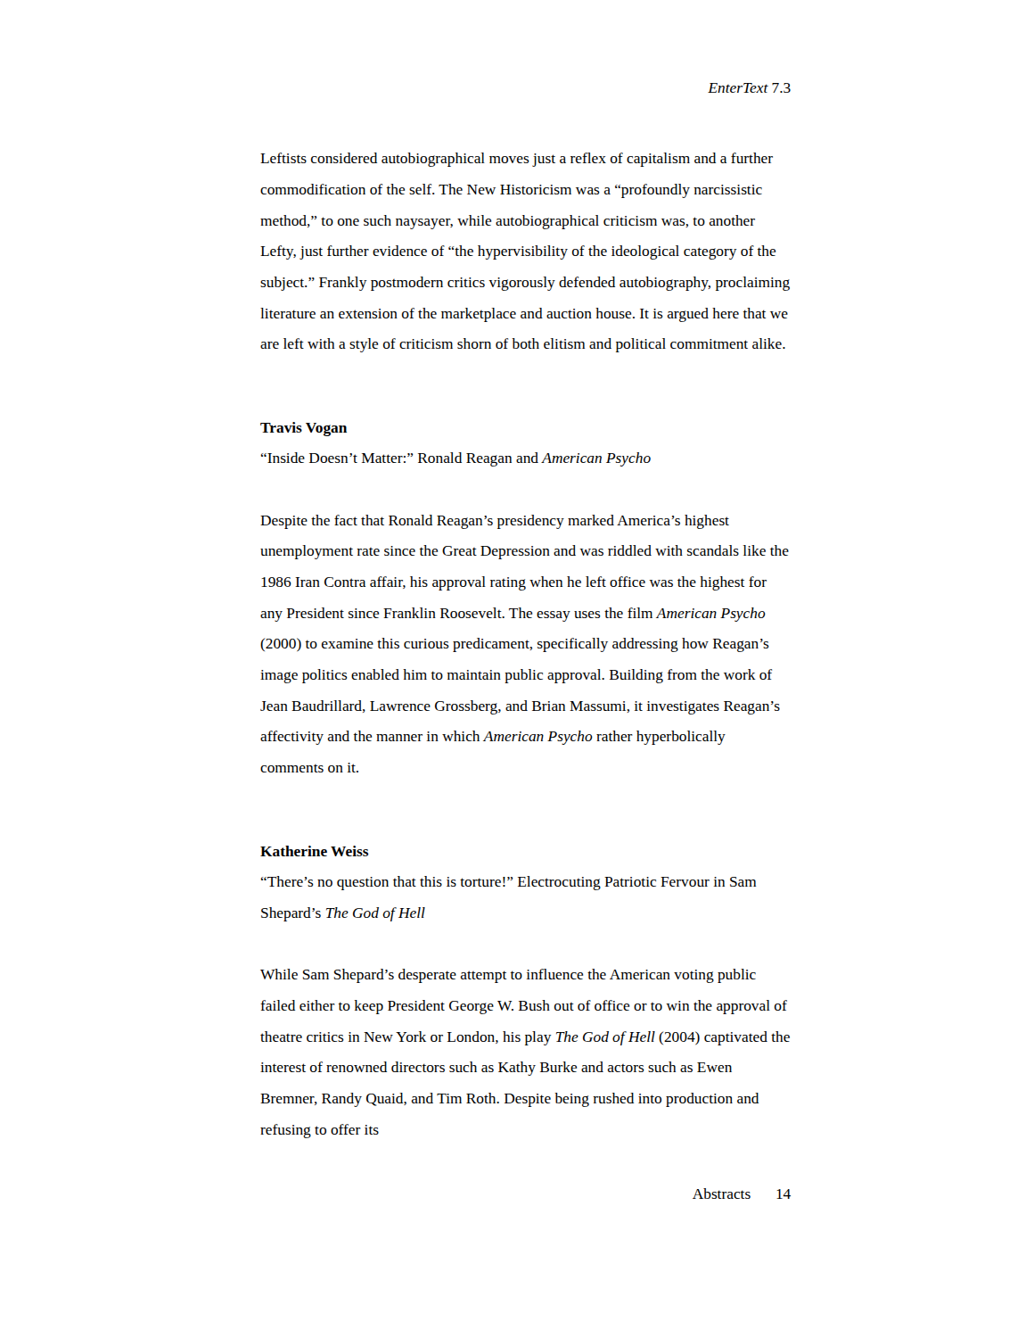EnterText 7.3
Leftists considered autobiographical moves just a reflex of capitalism and a further commodification of the self. The New Historicism was a “profoundly narcissistic method,” to one such naysayer, while autobiographical criticism was, to another Lefty, just further evidence of “the hypervisibility of the ideological category of the subject.” Frankly postmodern critics vigorously defended autobiography, proclaiming literature an extension of the marketplace and auction house. It is argued here that we are left with a style of criticism shorn of both elitism and political commitment alike.
Travis Vogan
“Inside Doesn’t Matter:” Ronald Reagan and American Psycho
Despite the fact that Ronald Reagan’s presidency marked America’s highest unemployment rate since the Great Depression and was riddled with scandals like the 1986 Iran Contra affair, his approval rating when he left office was the highest for any President since Franklin Roosevelt. The essay uses the film American Psycho (2000) to examine this curious predicament, specifically addressing how Reagan’s image politics enabled him to maintain public approval. Building from the work of Jean Baudrillard, Lawrence Grossberg, and Brian Massumi, it investigates Reagan’s affectivity and the manner in which American Psycho rather hyperbolically comments on it.
Katherine Weiss
“There’s no question that this is torture!” Electrocuting Patriotic Fervour in Sam Shepard’s The God of Hell
While Sam Shepard’s desperate attempt to influence the American voting public failed either to keep President George W. Bush out of office or to win the approval of theatre critics in New York or London, his play The God of Hell (2004) captivated the interest of renowned directors such as Kathy Burke and actors such as Ewen Bremner, Randy Quaid, and Tim Roth. Despite being rushed into production and refusing to offer its
Abstracts14